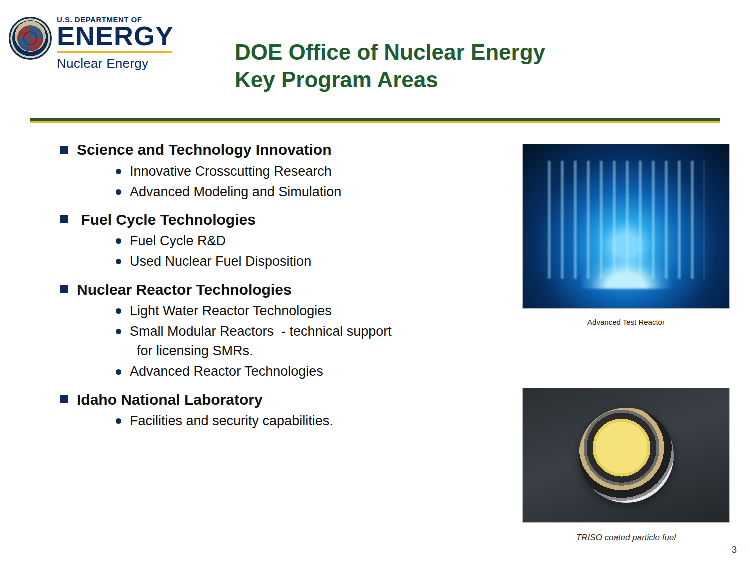U.S. Department of
Energy
Nuclear Energy
DOE Office of Nuclear Energy
Key Program Areas
Science and Technology Innovation
Innovative Crosscutting Research
Advanced Modeling and Simulation
Fuel Cycle Technologies
Fuel Cycle R&D
Used Nuclear Fuel Disposition
Nuclear Reactor Technologies
Light Water Reactor Technologies
Small Modular Reactors - technical supportfor licensing SMRs.
Advanced Reactor Technologies
Idaho National Laboratory
Facilities and security capabilities.
Advanced Test Reactor
TRISO coated particle fuel
3